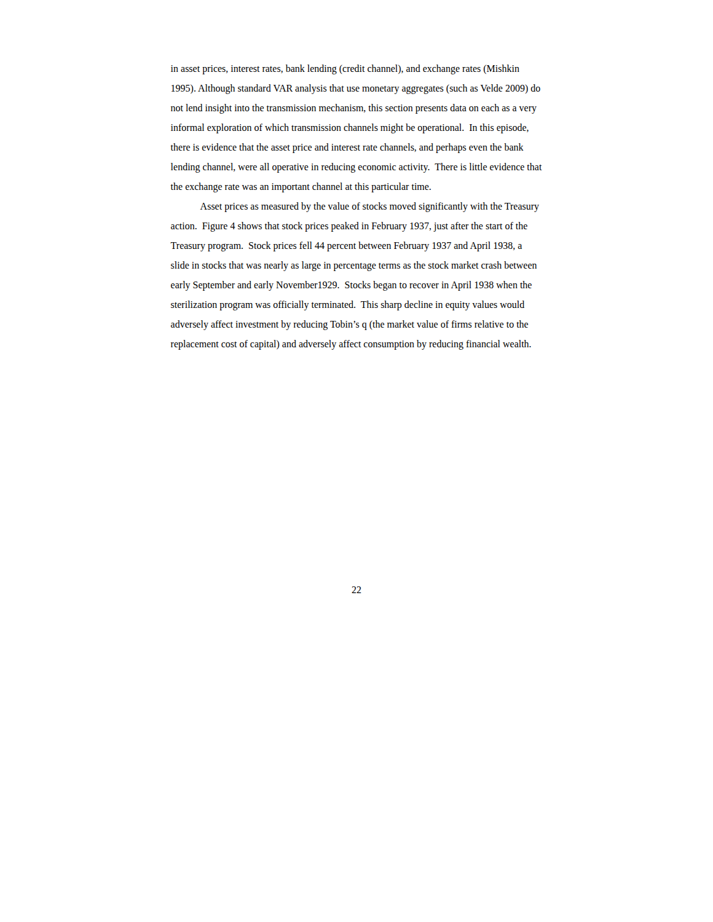in asset prices, interest rates, bank lending (credit channel), and exchange rates (Mishkin 1995). Although standard VAR analysis that use monetary aggregates (such as Velde 2009) do not lend insight into the transmission mechanism, this section presents data on each as a very informal exploration of which transmission channels might be operational. In this episode, there is evidence that the asset price and interest rate channels, and perhaps even the bank lending channel, were all operative in reducing economic activity. There is little evidence that the exchange rate was an important channel at this particular time.
Asset prices as measured by the value of stocks moved significantly with the Treasury action. Figure 4 shows that stock prices peaked in February 1937, just after the start of the Treasury program. Stock prices fell 44 percent between February 1937 and April 1938, a slide in stocks that was nearly as large in percentage terms as the stock market crash between early September and early November1929. Stocks began to recover in April 1938 when the sterilization program was officially terminated. This sharp decline in equity values would adversely affect investment by reducing Tobin’s q (the market value of firms relative to the replacement cost of capital) and adversely affect consumption by reducing financial wealth.
22